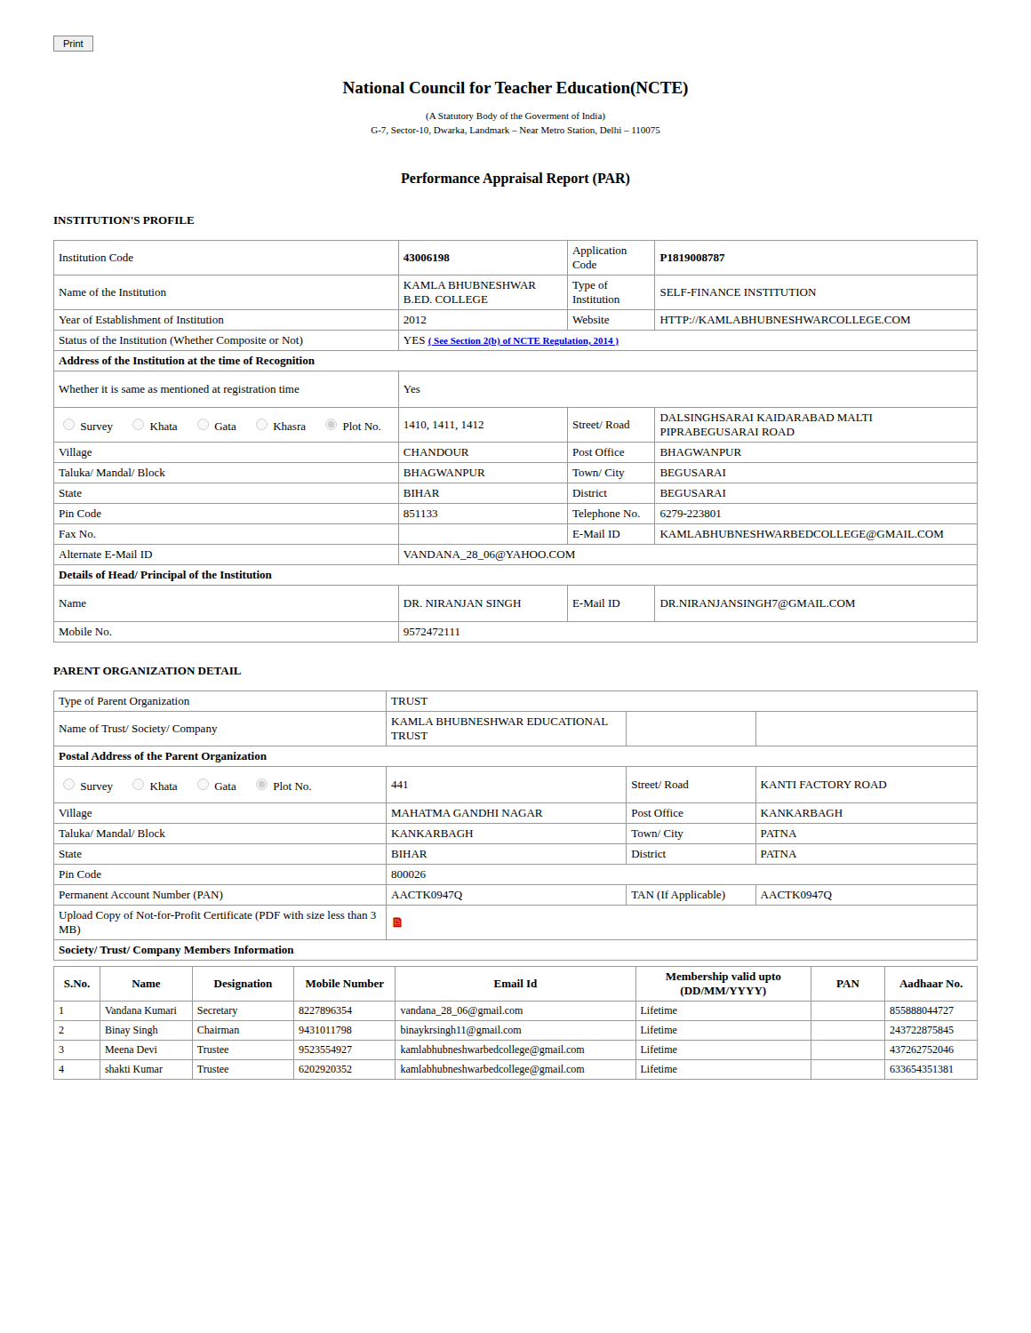Print
National Council for Teacher Education(NCTE)
(A Statutory Body of the Goverment of India)
G-7, Sector-10, Dwarka, Landmark – Near Metro Station, Delhi – 110075
Performance Appraisal Report (PAR)
INSTITUTION'S PROFILE
| Institution Code | 43006198 | Application Code | P1819008787 |
| Name of the Institution | KAMLA BHUBNESHWAR B.ED. COLLEGE | Type of Institution | SELF-FINANCE INSTITUTION |
| Year of Establishment of Institution | 2012 | Website | HTTP://KAMLABHUBNESHWARCOLLEGE.COM |
| Status of the Institution (Whether Composite or Not) | YES ( See Section 2(b) of NCTE Regulation, 2014 ) |
| Address of the Institution at the time of Recognition |
| Whether it is same as mentioned at registration time | Yes |
| Survey Khata Gata Khasra Plot No. | 1410, 1411, 1412 | Street/ Road | DALSINGHSARAI KAIDARABAD MALTI PIPRABEGUSARAI ROAD |
| Village | CHANDOUR | Post Office | BHAGWANPUR |
| Taluka/ Mandal/ Block | BHAGWANPUR | Town/ City | BEGUSARAI |
| State | BIHAR | District | BEGUSARAI |
| Pin Code | 851133 | Telephone No. | 6279-223801 |
| Fax No. | | E-Mail ID | KAMLABHUBNESHWARBEDCOLLEGE@GMAIL.COM |
| Alternate E-Mail ID | VANDANA_28_06@YAHOO.COM |
| Details of Head/ Principal of the Institution |
| Name | DR. NIRANJAN SINGH | E-Mail ID | DR.NIRANJANSINGH7@GMAIL.COM |
| Mobile No. | 9572472111 |
PARENT ORGANIZATION DETAIL
| Type of Parent Organization | TRUST |
| Name of Trust/ Society/ Company | KAMLA BHUBNESHWAR EDUCATIONAL TRUST | | |
| Postal Address of the Parent Organization |
| Survey Khata Gata Plot No. | 441 | Street/ Road | KANTI FACTORY ROAD |
| Village | MAHATMA GANDHI NAGAR | Post Office | KANKARBAGH |
| Taluka/ Mandal/ Block | KANKARBAGH | Town/ City | PATNA |
| State | BIHAR | District | PATNA |
| Pin Code | 800026 |
| Permanent Account Number (PAN) | AACTK0947Q | TAN (If Applicable) | AACTK0947Q |
| Upload Copy of Not-for-Profit Certificate (PDF with size less than 3 MB) | 🗎 |
| Society/ Trust/ Company Members Information |
| S.No. | Name | Designation | Mobile Number | Email Id | Membership valid upto (DD/MM/YYYY) | PAN | Aadhaar No. |
| --- | --- | --- | --- | --- | --- | --- | --- |
| 1 | Vandana Kumari | Secretary | 8227896354 | vandana_28_06@gmail.com | Lifetime | | 855888044727 |
| 2 | Binay Singh | Chairman | 9431011798 | binaykrsingh11@gmail.com | Lifetime | | 243722875845 |
| 3 | Meena Devi | Trustee | 9523554927 | kamlabhubneshwarbedcollege@gmail.com | Lifetime | | 437262752046 |
| 4 | shakti Kumar | Trustee | 6202920352 | kamlabhubneshwarbedcollege@gmail.com | Lifetime | | 633654351381 |